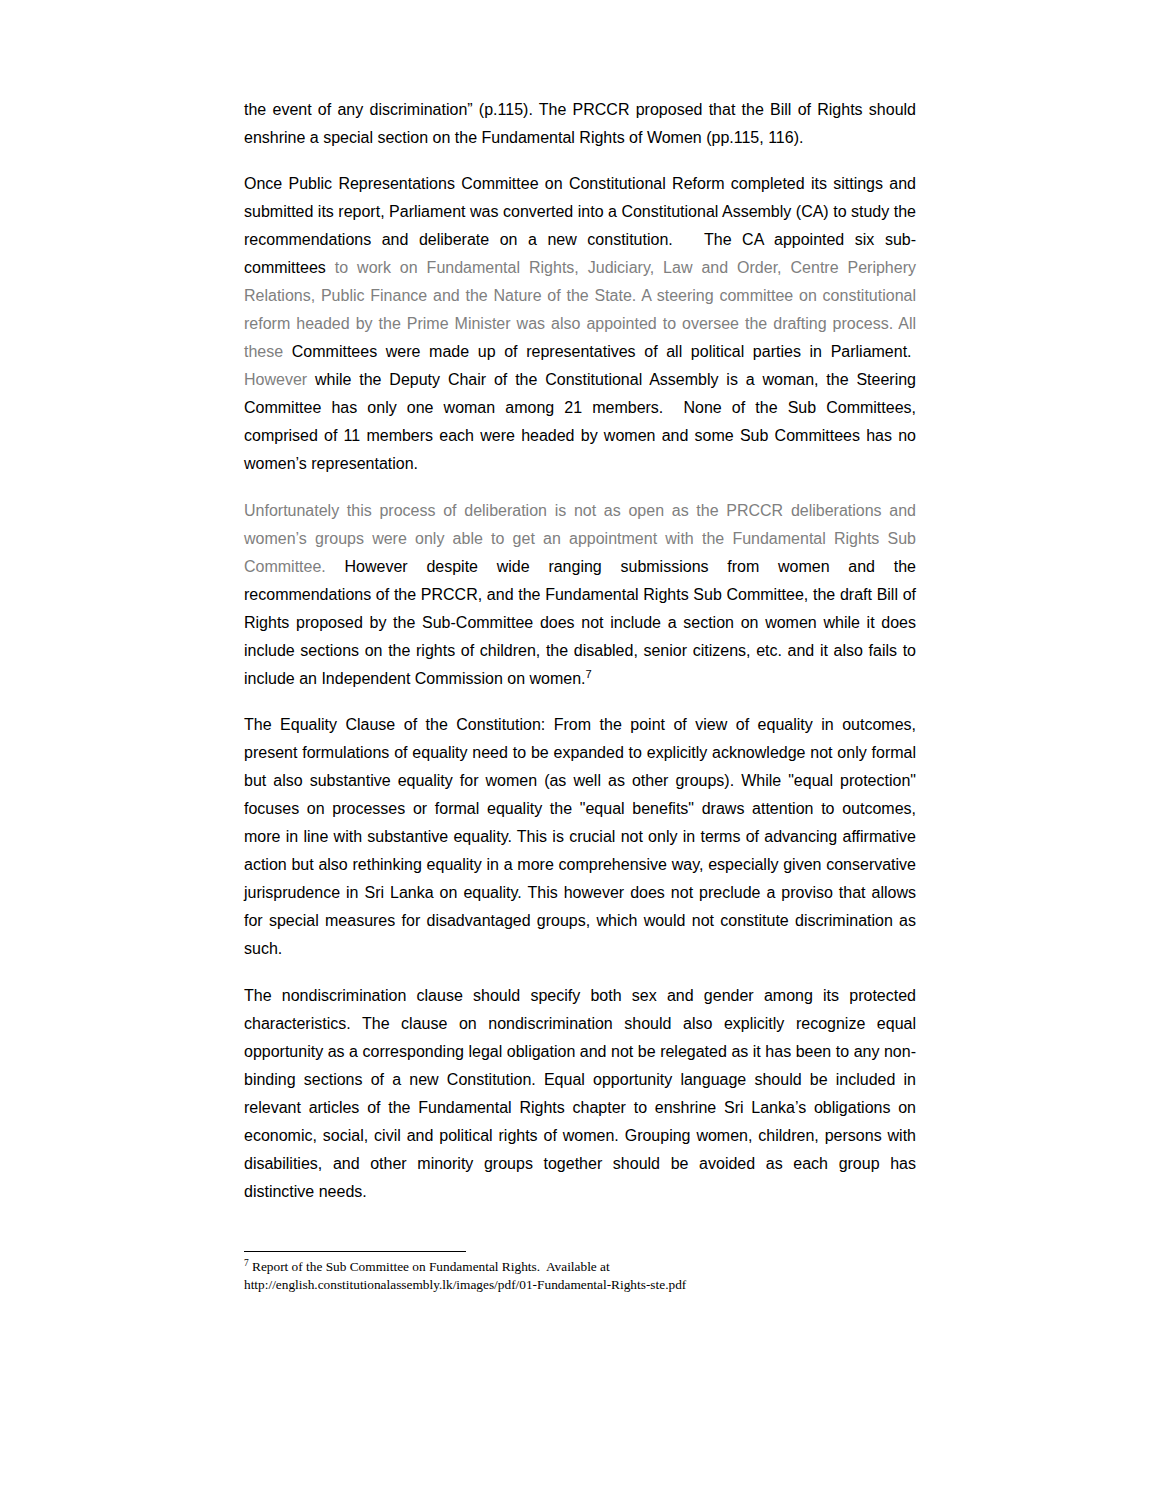the event of any discrimination” (p.115). The PRCCR proposed that the Bill of Rights should enshrine a special section on the Fundamental Rights of Women (pp.115, 116).
Once Public Representations Committee on Constitutional Reform completed its sittings and submitted its report, Parliament was converted into a Constitutional Assembly (CA) to study the recommendations and deliberate on a new constitution. The CA appointed six sub-committees to work on Fundamental Rights, Judiciary, Law and Order, Centre Periphery Relations, Public Finance and the Nature of the State. A steering committee on constitutional reform headed by the Prime Minister was also appointed to oversee the drafting process. All these Committees were made up of representatives of all political parties in Parliament. However while the Deputy Chair of the Constitutional Assembly is a woman, the Steering Committee has only one woman among 21 members. None of the Sub Committees, comprised of 11 members each were headed by women and some Sub Committees has no women’s representation.
Unfortunately this process of deliberation is not as open as the PRCCR deliberations and women’s groups were only able to get an appointment with the Fundamental Rights Sub Committee. However despite wide ranging submissions from women and the recommendations of the PRCCR, and the Fundamental Rights Sub Committee, the draft Bill of Rights proposed by the Sub-Committee does not include a section on women while it does include sections on the rights of children, the disabled, senior citizens, etc. and it also fails to include an Independent Commission on women.7
The Equality Clause of the Constitution: From the point of view of equality in outcomes, present formulations of equality need to be expanded to explicitly acknowledge not only formal but also substantive equality for women (as well as other groups). While "equal protection" focuses on processes or formal equality the "equal benefits" draws attention to outcomes, more in line with substantive equality. This is crucial not only in terms of advancing affirmative action but also rethinking equality in a more comprehensive way, especially given conservative jurisprudence in Sri Lanka on equality. This however does not preclude a proviso that allows for special measures for disadvantaged groups, which would not constitute discrimination as such.
The nondiscrimination clause should specify both sex and gender among its protected characteristics. The clause on nondiscrimination should also explicitly recognize equal opportunity as a corresponding legal obligation and not be relegated as it has been to any non-binding sections of a new Constitution. Equal opportunity language should be included in relevant articles of the Fundamental Rights chapter to enshrine Sri Lanka’s obligations on economic, social, civil and political rights of women. Grouping women, children, persons with disabilities, and other minority groups together should be avoided as each group has distinctive needs.
7 Report of the Sub Committee on Fundamental Rights. Available at
http://english.constitutionalassembly.lk/images/pdf/01-Fundamental-Rights-ste.pdf